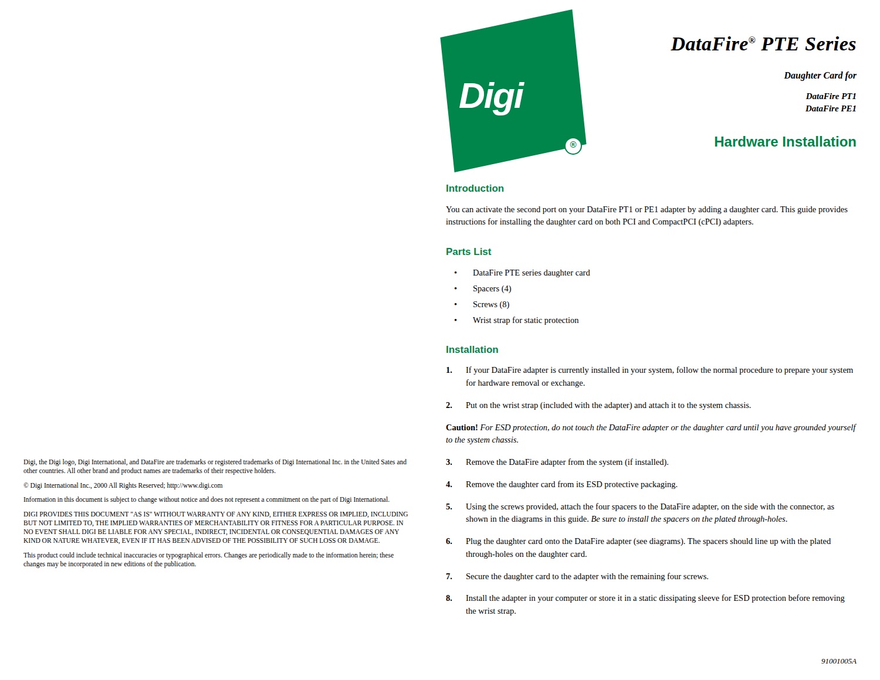Digi, the Digi logo, Digi International, and DataFire are trademarks or registered trademarks of Digi International Inc. in the United Sates and other countries. All other brand and product names are trademarks of their respective holders.
© Digi International Inc., 2000 All Rights Reserved; http://www.digi.com
Information in this document is subject to change without notice and does not represent a commitment on the part of Digi International.
DIGI PROVIDES THIS DOCUMENT "AS IS" WITHOUT WARRANTY OF ANY KIND, EITHER EXPRESS OR IMPLIED, INCLUDING BUT NOT LIMITED TO, THE IMPLIED WARRANTIES OF MERCHANTABILITY OR FITNESS FOR A PARTICULAR PURPOSE. IN NO EVENT SHALL DIGI BE LIABLE FOR ANY SPECIAL, INDIRECT, INCIDENTAL OR CONSEQUENTIAL DAMAGES OF ANY KIND OR NATURE WHATEVER, EVEN IF IT HAS BEEN ADVISED OF THE POSSIBILITY OF SUCH LOSS OR DAMAGE.
This product could include technical inaccuracies or typographical errors. Changes are periodically made to the information herein; these changes may be incorporated in new editions of the publication.
Digi
®
DataFire® PTE Series
Daughter Card for
DataFire PT1
DataFire PE1
Hardware Installation
Introduction
You can activate the second port on your DataFire PT1 or PE1 adapter by adding a daughter card. This guide provides instructions for installing the daughter card on both PCI and CompactPCI (cPCI) adapters.
Parts List
DataFire PTE series daughter card
Spacers (4)
Screws (8)
Wrist strap for static protection
Installation
If your DataFire adapter is currently installed in your system, follow the normal procedure to prepare your system for hardware removal or exchange.
Put on the wrist strap (included with the adapter) and attach it to the system chassis.
Caution! For ESD protection, do not touch the DataFire adapter or the daughter card until you have grounded yourself to the system chassis.
Remove the DataFire adapter from the system (if installed).
Remove the daughter card from its ESD protective packaging.
Using the screws provided, attach the four spacers to the DataFire adapter, on the side with the connector, as shown in the diagrams in this guide. Be sure to install the spacers on the plated through-holes.
Plug the daughter card onto the DataFire adapter (see diagrams). The spacers should line up with the plated through-holes on the daughter card.
Secure the daughter card to the adapter with the remaining four screws.
Install the adapter in your computer or store it in a static dissipating sleeve for ESD protection before removing the wrist strap.
91001005A